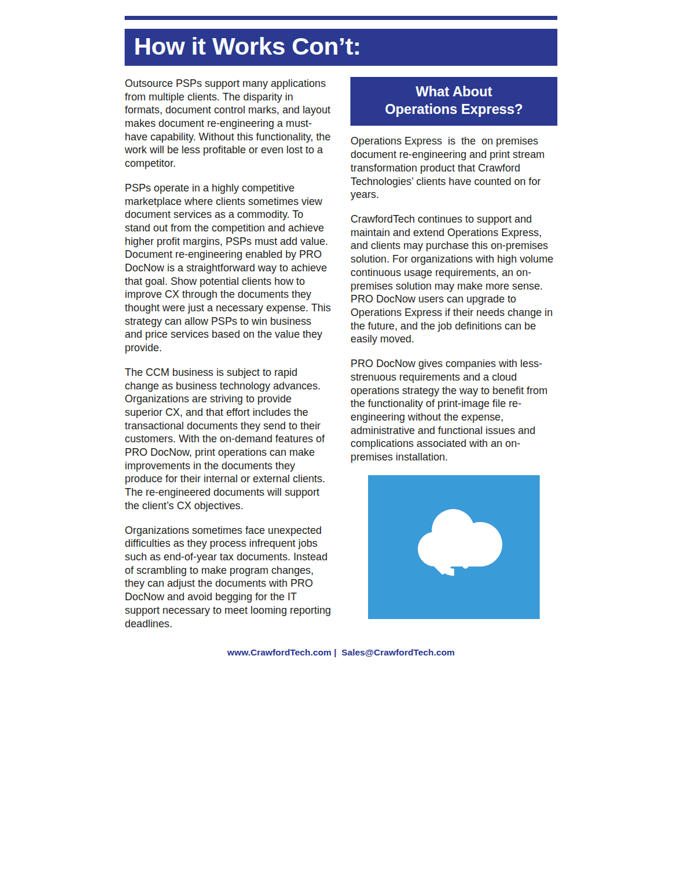How it Works Con’t:
Outsource PSPs support many applications from multiple clients. The disparity in formats, document control marks, and layout makes document re-engineering a must-have capability. Without this functionality, the work will be less profitable or even lost to a competitor.
PSPs operate in a highly competitive marketplace where clients sometimes view document services as a commodity. To stand out from the competition and achieve higher profit margins, PSPs must add value. Document re-engineering enabled by PRO DocNow is a straightforward way to achieve that goal. Show potential clients how to improve CX through the documents they thought were just a necessary expense. This strategy can allow PSPs to win business and price services based on the value they provide.
The CCM business is subject to rapid change as business technology advances. Organizations are striving to provide superior CX, and that effort includes the transactional documents they send to their customers. With the on-demand features of PRO DocNow, print operations can make improvements in the documents they produce for their internal or external clients. The re-engineered documents will support the client’s CX objectives.
Organizations sometimes face unexpected difficulties as they process infrequent jobs such as end-of-year tax documents. Instead of scrambling to make program changes, they can adjust the documents with PRO DocNow and avoid begging for the IT support necessary to meet looming reporting deadlines.
What About
Operations Express?
Operations Express is the on premises document re-engineering and print stream transformation product that Crawford Technologies’ clients have counted on for years.
CrawfordTech continues to support and maintain and extend Operations Express, and clients may purchase this on-premises solution. For organizations with high volume continuous usage requirements, an on-premises solution may make more sense. PRO DocNow users can upgrade to Operations Express if their needs change in the future, and the job definitions can be easily moved.
PRO DocNow gives companies with less-strenuous requirements and a cloud operations strategy the way to benefit from the functionality of print-image file re-engineering without the expense, administrative and functional issues and complications associated with an on-premises installation.
www.CrawfordTech.com | Sales@CrawfordTech.com